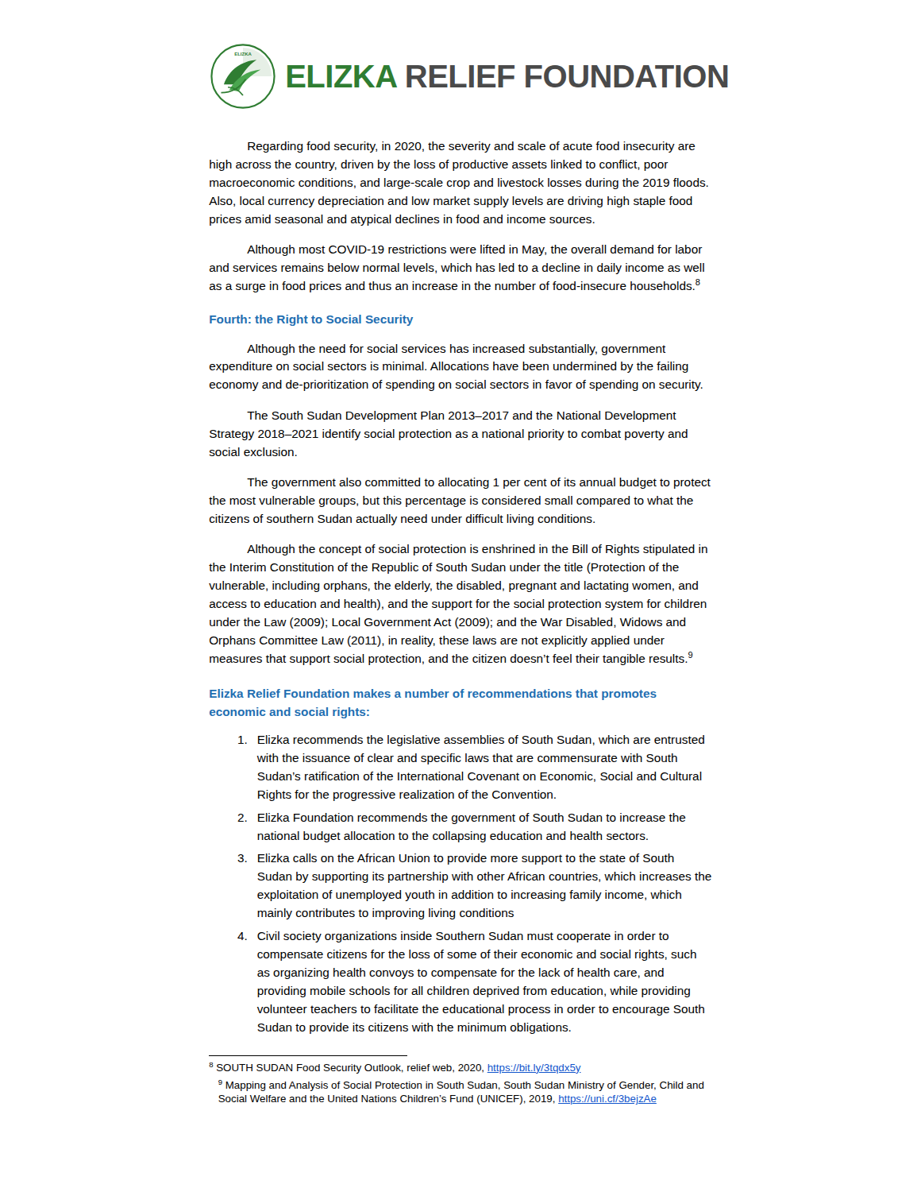ELIZKA
ELIZKA RELIEF FOUNDATION
Regarding food security, in 2020, the severity and scale of acute food insecurity are high across the country, driven by the loss of productive assets linked to conflict, poor macroeconomic conditions, and large-scale crop and livestock losses during the 2019 floods. Also, local currency depreciation and low market supply levels are driving high staple food prices amid seasonal and atypical declines in food and income sources.
Although most COVID-19 restrictions were lifted in May, the overall demand for labor and services remains below normal levels, which has led to a decline in daily income as well as a surge in food prices and thus an increase in the number of food-insecure households.8
Fourth: the Right to Social Security
Although the need for social services has increased substantially, government expenditure on social sectors is minimal. Allocations have been undermined by the failing economy and de-prioritization of spending on social sectors in favor of spending on security.
The South Sudan Development Plan 2013–2017 and the National Development Strategy 2018–2021 identify social protection as a national priority to combat poverty and
social exclusion.
The government also committed to allocating 1 per cent of its annual budget to protect the most vulnerable groups, but this percentage is considered small compared to what the citizens of southern Sudan actually need under difficult living conditions.
Although the concept of social protection is enshrined in the Bill of Rights stipulated in the Interim Constitution of the Republic of South Sudan under the title (Protection of the vulnerable, including orphans, the elderly, the disabled, pregnant and lactating women, and access to education and health), and the support for the social protection system for children under the Law (2009); Local Government Act (2009); and the War Disabled, Widows and Orphans Committee Law (2011), in reality, these laws are not explicitly applied under measures that support social protection, and the citizen doesn’t feel their tangible results.9
Elizka Relief Foundation makes a number of recommendations that promotes economic and social rights:
Elizka recommends the legislative assemblies of South Sudan, which are entrusted with the issuance of clear and specific laws that are commensurate with South Sudan’s ratification of the International Covenant on Economic, Social and Cultural Rights for the progressive realization of the Convention.
Elizka Foundation recommends the government of South Sudan to increase the national budget allocation to the collapsing education and health sectors.
Elizka calls on the African Union to provide more support to the state of South Sudan by supporting its partnership with other African countries, which increases the exploitation of unemployed youth in addition to increasing family income, which mainly contributes to improving living conditions
Civil society organizations inside Southern Sudan must cooperate in order to compensate citizens for the loss of some of their economic and social rights, such as organizing health convoys to compensate for the lack of health care, and providing mobile schools for all children deprived from education, while providing volunteer teachers to facilitate the educational process in order to encourage South Sudan to provide its citizens with the minimum obligations.
8 SOUTH SUDAN Food Security Outlook, relief web, 2020, https://bit.ly/3tqdx5y
9 Mapping and Analysis of Social Protection in South Sudan, South Sudan Ministry of Gender, Child and Social Welfare and the United Nations Children’s Fund (UNICEF), 2019, https://uni.cf/3bejzAe